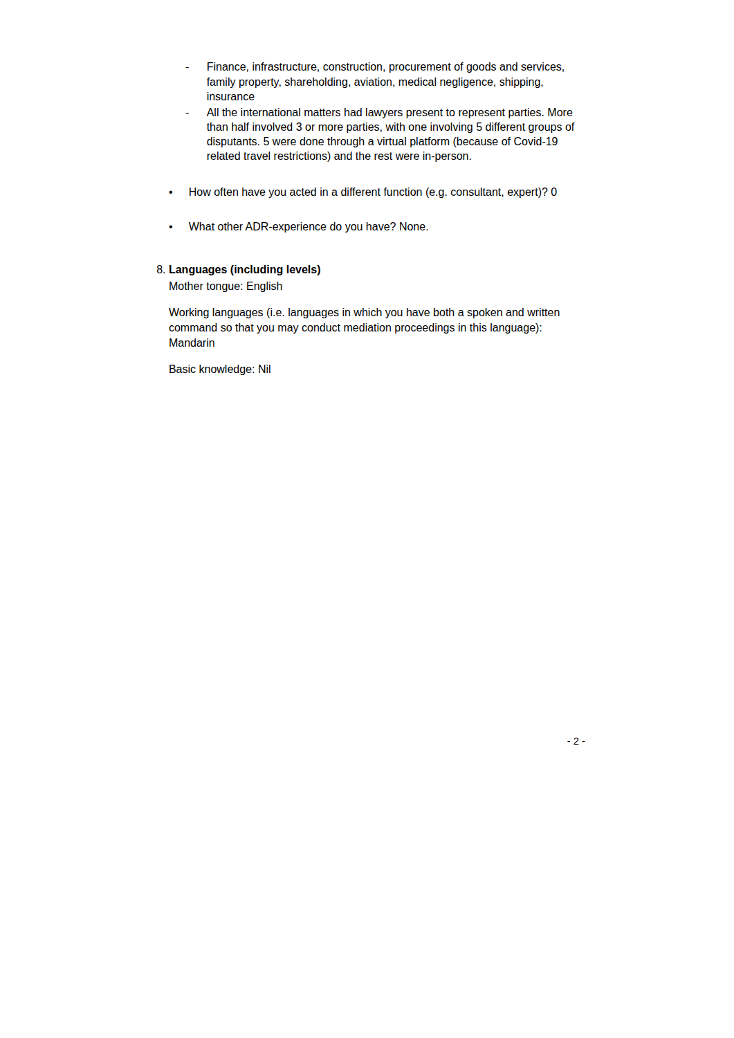Finance, infrastructure, construction, procurement of goods and services, family property, shareholding, aviation, medical negligence, shipping, insurance
All the international matters had lawyers present to represent parties. More than half involved 3 or more parties, with one involving 5 different groups of disputants. 5 were done through a virtual platform (because of Covid-19 related travel restrictions) and the rest were in-person.
How often have you acted in a different function (e.g. consultant, expert)? 0
What other ADR-experience do you have? None.
Languages (including levels)
Mother tongue: English
Working languages (i.e. languages in which you have both a spoken and written command so that you may conduct mediation proceedings in this language): Mandarin
Basic knowledge: Nil
- 2 -